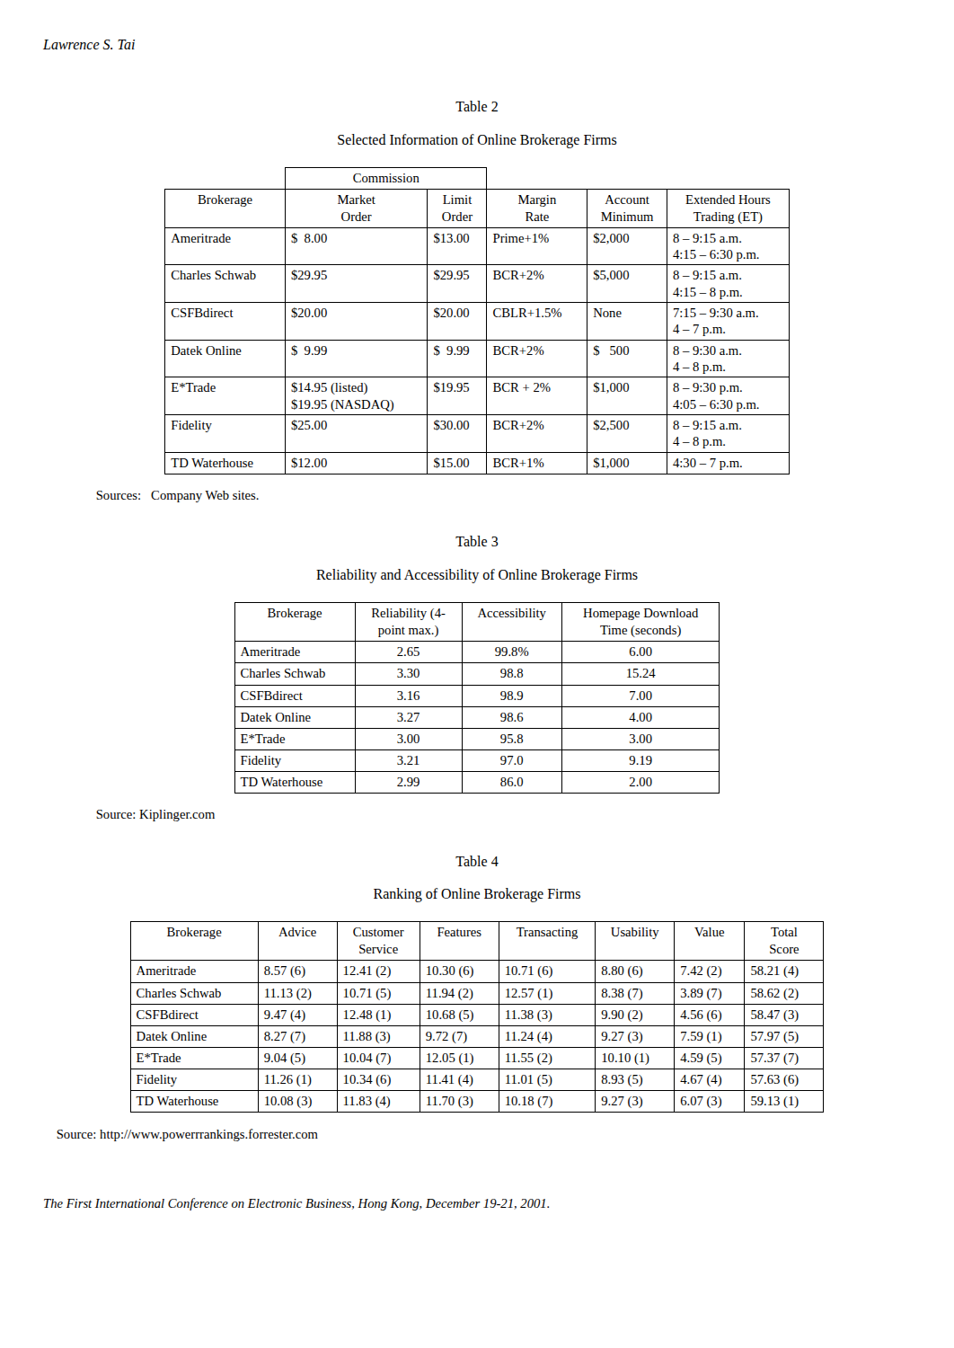Lawrence S. Tai
Table 2
Selected Information of Online Brokerage Firms
| | Commission | | | |
| --- | --- | --- | --- | --- |
| Brokerage | Market Order | Limit Order | Margin Rate | Account Minimum | Extended Hours Trading (ET) |
| Ameritrade | $ 8.00 | $13.00 | Prime+1% | $2,000 | 8 – 9:15 a.m. 4:15 – 6:30 p.m. |
| Charles Schwab | $29.95 | $29.95 | BCR+2% | $5,000 | 8 – 9:15 a.m. 4:15 – 8 p.m. |
| CSFBdirect | $20.00 | $20.00 | CBLR+1.5% | None | 7:15 – 9:30 a.m. 4 – 7 p.m. |
| Datek Online | $ 9.99 | $ 9.99 | BCR+2% | $ 500 | 8 – 9:30 a.m. 4 – 8 p.m. |
| E*Trade | $14.95 (listed) $19.95 (NASDAQ) | $19.95 | BCR + 2% | $1,000 | 8 – 9:30 p.m. 4:05 – 6:30 p.m. |
| Fidelity | $25.00 | $30.00 | BCR+2% | $2,500 | 8 – 9:15 a.m. 4 – 8 p.m. |
| TD Waterhouse | $12.00 | $15.00 | BCR+1% | $1,000 | 4:30 – 7 p.m. |
Sources: Company Web sites.
Table 3
Reliability and Accessibility of Online Brokerage Firms
| Brokerage | Reliability (4- point max.) | Accessibility | Homepage Download Time (seconds) |
| --- | --- | --- | --- |
| Ameritrade | 2.65 | 99.8% | 6.00 |
| Charles Schwab | 3.30 | 98.8 | 15.24 |
| CSFBdirect | 3.16 | 98.9 | 7.00 |
| Datek Online | 3.27 | 98.6 | 4.00 |
| E*Trade | 3.00 | 95.8 | 3.00 |
| Fidelity | 3.21 | 97.0 | 9.19 |
| TD Waterhouse | 2.99 | 86.0 | 2.00 |
Source: Kiplinger.com
Table 4
Ranking of Online Brokerage Firms
| Brokerage | Advice | Customer Service | Features | Transacting | Usability | Value | Total Score |
| --- | --- | --- | --- | --- | --- | --- | --- |
| Ameritrade | 8.57 (6) | 12.41 (2) | 10.30 (6) | 10.71 (6) | 8.80 (6) | 7.42 (2) | 58.21 (4) |
| Charles Schwab | 11.13 (2) | 10.71 (5) | 11.94 (2) | 12.57 (1) | 8.38 (7) | 3.89 (7) | 58.62 (2) |
| CSFBdirect | 9.47 (4) | 12.48 (1) | 10.68 (5) | 11.38 (3) | 9.90 (2) | 4.56 (6) | 58.47 (3) |
| Datek Online | 8.27 (7) | 11.88 (3) | 9.72 (7) | 11.24 (4) | 9.27 (3) | 7.59 (1) | 57.97 (5) |
| E*Trade | 9.04 (5) | 10.04 (7) | 12.05 (1) | 11.55 (2) | 10.10 (1) | 4.59 (5) | 57.37 (7) |
| Fidelity | 11.26 (1) | 10.34 (6) | 11.41 (4) | 11.01 (5) | 8.93 (5) | 4.67 (4) | 57.63 (6) |
| TD Waterhouse | 10.08 (3) | 11.83 (4) | 11.70 (3) | 10.18 (7) | 9.27 (3) | 6.07 (3) | 59.13 (1) |
Source: http://www.powerrrankings.forrester.com
The First International Conference on Electronic Business, Hong Kong, December 19-21, 2001.